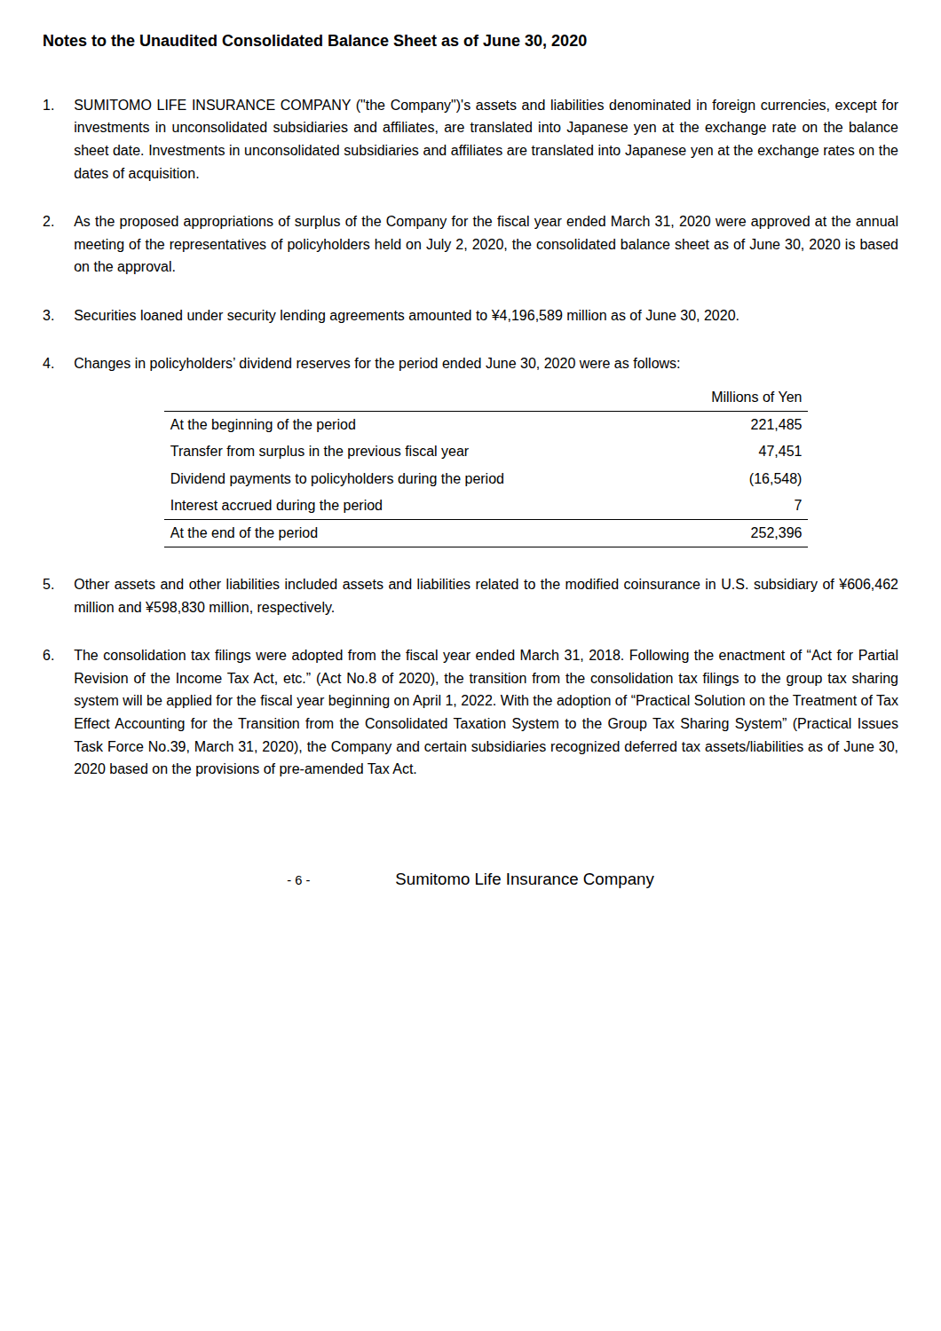Notes to the Unaudited Consolidated Balance Sheet as of June 30, 2020
SUMITOMO LIFE INSURANCE COMPANY ("the Company")'s assets and liabilities denominated in foreign currencies, except for investments in unconsolidated subsidiaries and affiliates, are translated into Japanese yen at the exchange rate on the balance sheet date. Investments in unconsolidated subsidiaries and affiliates are translated into Japanese yen at the exchange rates on the dates of acquisition.
As the proposed appropriations of surplus of the Company for the fiscal year ended March 31, 2020 were approved at the annual meeting of the representatives of policyholders held on July 2, 2020, the consolidated balance sheet as of June 30, 2020 is based on the approval.
Securities loaned under security lending agreements amounted to ¥4,196,589 million as of June 30, 2020.
Changes in policyholders’ dividend reserves for the period ended June 30, 2020 were as follows:
| | Millions of Yen |
| --- | --- |
| At the beginning of the period | 221,485 |
| Transfer from surplus in the previous fiscal year | 47,451 |
| Dividend payments to policyholders during the period | (16,548) |
| Interest accrued during the period | 7 |
| At the end of the period | 252,396 |
Other assets and other liabilities included assets and liabilities related to the modified coinsurance in U.S. subsidiary of ¥606,462 million and ¥598,830 million, respectively.
The consolidation tax filings were adopted from the fiscal year ended March 31, 2018. Following the enactment of “Act for Partial Revision of the Income Tax Act, etc.” (Act No.8 of 2020), the transition from the consolidation tax filings to the group tax sharing system will be applied for the fiscal year beginning on April 1, 2022. With the adoption of “Practical Solution on the Treatment of Tax Effect Accounting for the Transition from the Consolidated Taxation System to the Group Tax Sharing System” (Practical Issues Task Force No.39, March 31, 2020), the Company and certain subsidiaries recognized deferred tax assets/liabilities as of June 30, 2020 based on the provisions of pre-amended Tax Act.
- 6 - Sumitomo Life Insurance Company